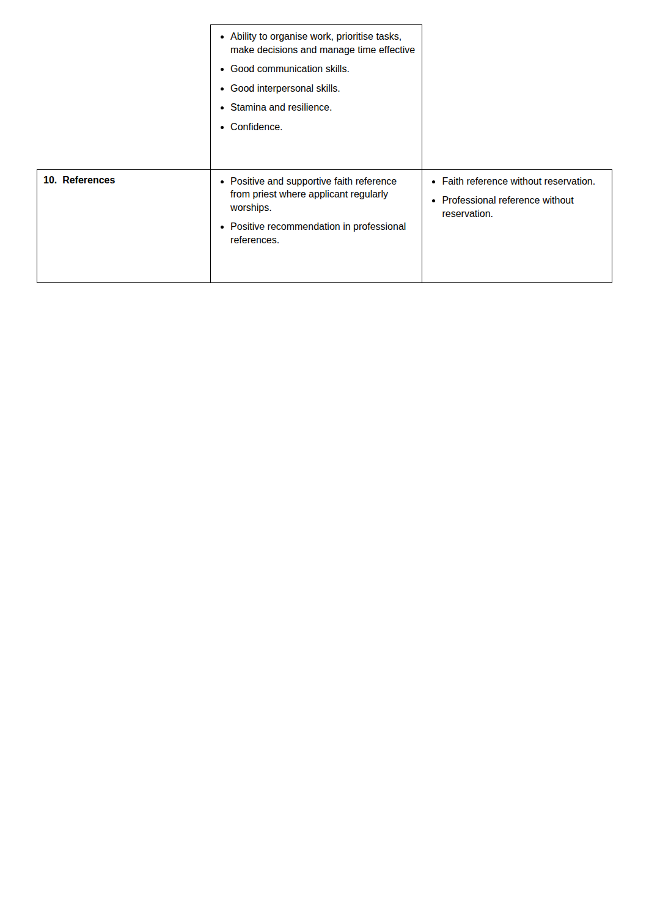| | Ability to organise work, prioritise tasks, make decisions and manage time effective Good communication skills. Good interpersonal skills. Stamina and resilience. Confidence. | |
| 10. References | Positive and supportive faith reference from priest where applicant regularly worships. Positive recommendation in professional references. | Faith reference without reservation. Professional reference without reservation. |